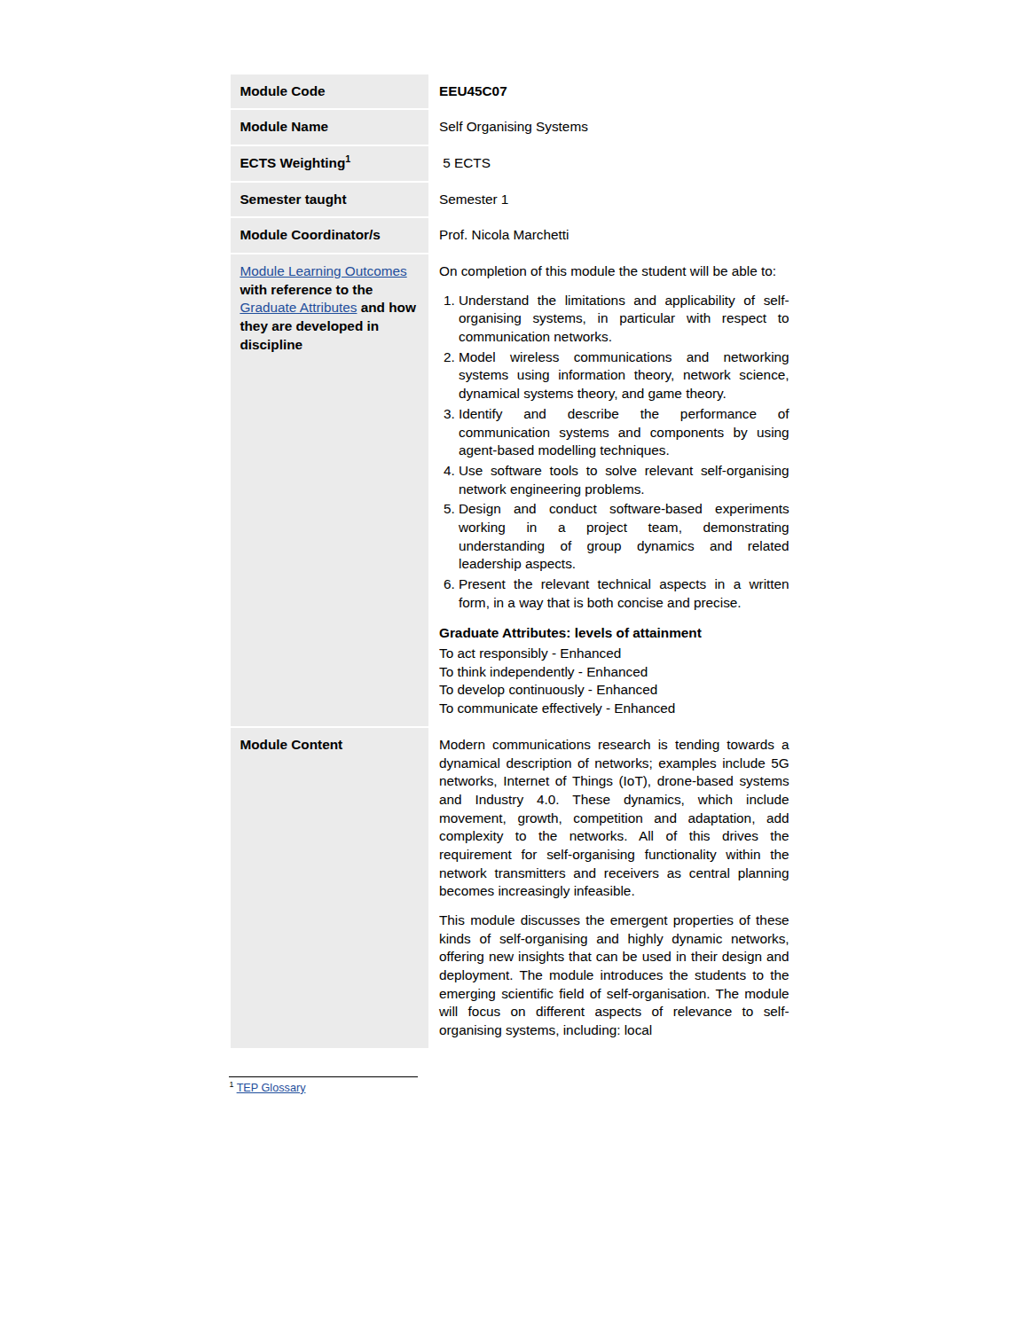| Module Code | EEU45C07 |
| Module Name | Self Organising Systems |
| ECTS Weighting 1 | 5 ECTS |
| Semester taught | Semester 1 |
| Module Coordinator/s | Prof. Nicola Marchetti |
| Module Learning Outcomes with reference to the Graduate Attributes and how they are developed in discipline | On completion of this module the student will be able to: Understand the limitations and applicability of self-organising systems, in particular with respect to communication networks. Model wireless communications and networking systems using information theory, network science, dynamical systems theory, and game theory. Identify and describe the performance of communication systems and components by using agent-based modelling techniques. Use software tools to solve relevant self-organising network engineering problems. Design and conduct software-based experiments working in a project team, demonstrating understanding of group dynamics and related leadership aspects. Present the relevant technical aspects in a written form, in a way that is both concise and precise. Graduate Attributes: levels of attainment To act responsibly - Enhanced To think independently - Enhanced To develop continuously - Enhanced To communicate effectively - Enhanced |
| Module Content | Modern communications research is tending towards a dynamical description of networks; examples include 5G networks, Internet of Things (IoT), drone-based systems and Industry 4.0. These dynamics, which include movement, growth, competition and adaptation, add complexity to the networks. All of this drives the requirement for self-organising functionality within the network transmitters and receivers as central planning becomes increasingly infeasible. This module discusses the emergent properties of these kinds of self-organising and highly dynamic networks, offering new insights that can be used in their design and deployment. The module introduces the students to the emerging scientific field of self-organisation. The module will focus on different aspects of relevance to self-organising systems, including: local |
1 TEP Glossary